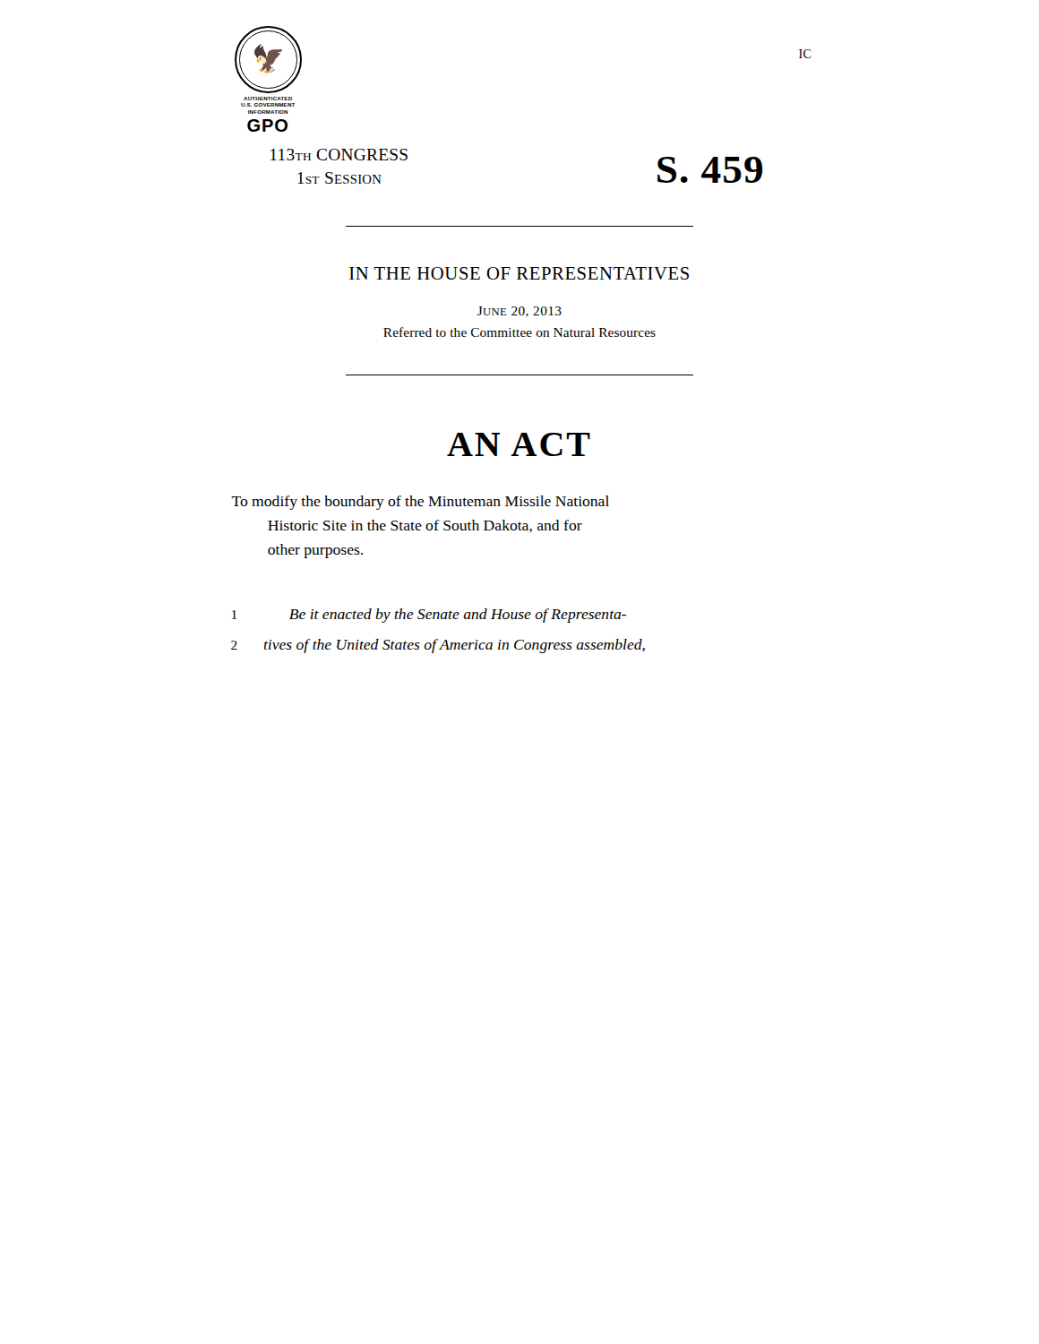🦅
AUTHENTICATED
U.S. GOVERNMENT
INFORMATION
GPO
IC
113TH CONGRESS 1ST SESSION
S. 459
IN THE HOUSE OF REPRESENTATIVES
JUNE 20, 2013
Referred to the Committee on Natural Resources
AN ACT
To modify the boundary of the Minuteman Missile National Historic Site in the State of South Dakota, and for other purposes.
1
Be it enacted by the Senate and House of Representa-
2
tives of the United States of America in Congress assembled,